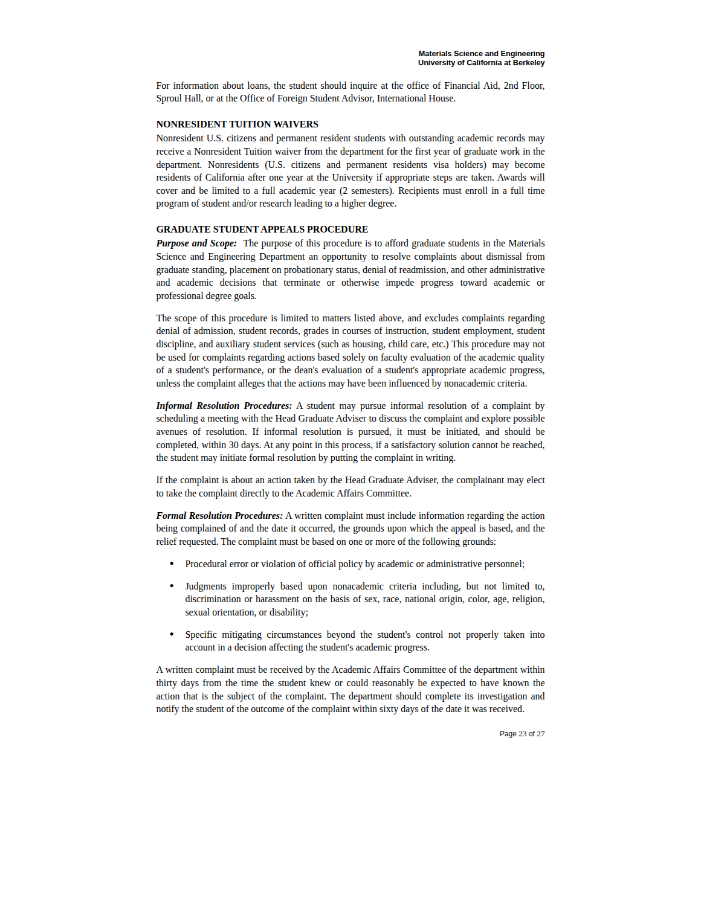Materials Science and Engineering University of California at Berkeley
For information about loans, the student should inquire at the office of Financial Aid, 2nd Floor, Sproul Hall, or at the Office of Foreign Student Advisor, International House.
Nonresident Tuition Waivers
Nonresident U.S. citizens and permanent resident students with outstanding academic records may receive a Nonresident Tuition waiver from the department for the first year of graduate work in the department. Nonresidents (U.S. citizens and permanent residents visa holders) may become residents of California after one year at the University if appropriate steps are taken. Awards will cover and be limited to a full academic year (2 semesters). Recipients must enroll in a full time program of student and/or research leading to a higher degree.
Graduate Student Appeals Procedure
Purpose and Scope: The purpose of this procedure is to afford graduate students in the Materials Science and Engineering Department an opportunity to resolve complaints about dismissal from graduate standing, placement on probationary status, denial of readmission, and other administrative and academic decisions that terminate or otherwise impede progress toward academic or professional degree goals.
The scope of this procedure is limited to matters listed above, and excludes complaints regarding denial of admission, student records, grades in courses of instruction, student employment, student discipline, and auxiliary student services (such as housing, child care, etc.) This procedure may not be used for complaints regarding actions based solely on faculty evaluation of the academic quality of a student's performance, or the dean's evaluation of a student's appropriate academic progress, unless the complaint alleges that the actions may have been influenced by nonacademic criteria.
Informal Resolution Procedures: A student may pursue informal resolution of a complaint by scheduling a meeting with the Head Graduate Adviser to discuss the complaint and explore possible avenues of resolution. If informal resolution is pursued, it must be initiated, and should be completed, within 30 days. At any point in this process, if a satisfactory solution cannot be reached, the student may initiate formal resolution by putting the complaint in writing.
If the complaint is about an action taken by the Head Graduate Adviser, the complainant may elect to take the complaint directly to the Academic Affairs Committee.
Formal Resolution Procedures: A written complaint must include information regarding the action being complained of and the date it occurred, the grounds upon which the appeal is based, and the relief requested. The complaint must be based on one or more of the following grounds:
Procedural error or violation of official policy by academic or administrative personnel;
Judgments improperly based upon nonacademic criteria including, but not limited to, discrimination or harassment on the basis of sex, race, national origin, color, age, religion, sexual orientation, or disability;
Specific mitigating circumstances beyond the student's control not properly taken into account in a decision affecting the student's academic progress.
A written complaint must be received by the Academic Affairs Committee of the department within thirty days from the time the student knew or could reasonably be expected to have known the action that is the subject of the complaint. The department should complete its investigation and notify the student of the outcome of the complaint within sixty days of the date it was received.
Page 23 of 27